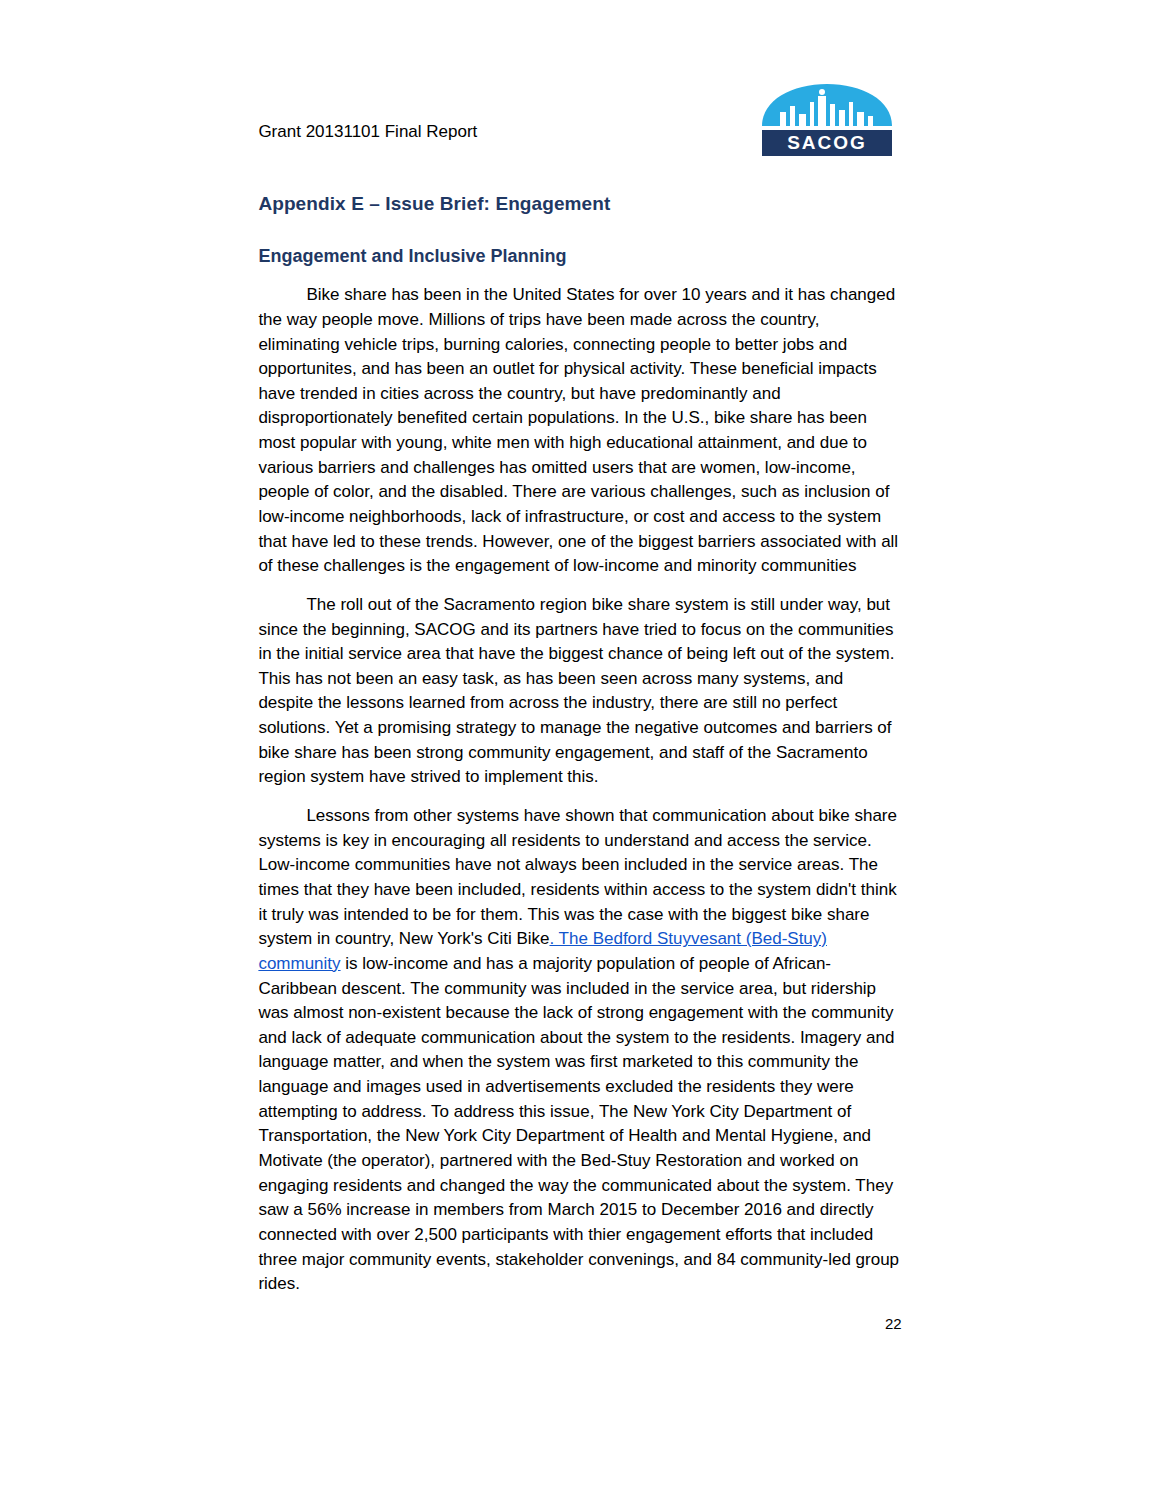Grant 20131101 Final Report
SACOG logo SACOG
Appendix E – Issue Brief: Engagement
Engagement and Inclusive Planning
Bike share has been in the United States for over 10 years and it has changed the way people move. Millions of trips have been made across the country, eliminating vehicle trips, burning calories, connecting people to better jobs and opportunites, and has been an outlet for physical activity. These beneficial impacts have trended in cities across the country, but have predominantly and disproportionately benefited certain populations. In the U.S., bike share has been most popular with young, white men with high educational attainment, and due to various barriers and challenges has omitted users that are women, low-income, people of color, and the disabled. There are various challenges, such as inclusion of low-income neighborhoods, lack of infrastructure, or cost and access to the system that have led to these trends. However, one of the biggest barriers associated with all of these challenges is the engagement of low-income and minority communities
The roll out of the Sacramento region bike share system is still under way, but since the beginning, SACOG and its partners have tried to focus on the communities in the initial service area that have the biggest chance of being left out of the system. This has not been an easy task, as has been seen across many systems, and despite the lessons learned from across the industry, there are still no perfect solutions. Yet a promising strategy to manage the negative outcomes and barriers of bike share has been strong community engagement, and staff of the Sacramento region system have strived to implement this.
Lessons from other systems have shown that communication about bike share systems is key in encouraging all residents to understand and access the service. Low-income communities have not always been included in the service areas. The times that they have been included, residents within access to the system didn't think it truly was intended to be for them. This was the case with the biggest bike share system in country, New York's Citi Bike. The Bedford Stuyvesant (Bed-Stuy) community is low-income and has a majority population of people of African-Caribbean descent. The community was included in the service area, but ridership was almost non-existent because the lack of strong engagement with the community and lack of adequate communication about the system to the residents. Imagery and language matter, and when the system was first marketed to this community the language and images used in advertisements excluded the residents they were attempting to address. To address this issue, The New York City Department of Transportation, the New York City Department of Health and Mental Hygiene, and Motivate (the operator), partnered with the Bed-Stuy Restoration and worked on engaging residents and changed the way the communicated about the system. They saw a 56% increase in members from March 2015 to December 2016 and directly connected with over 2,500 participants with thier engagement efforts that included three major community events, stakeholder convenings, and 84 community-led group rides.
22